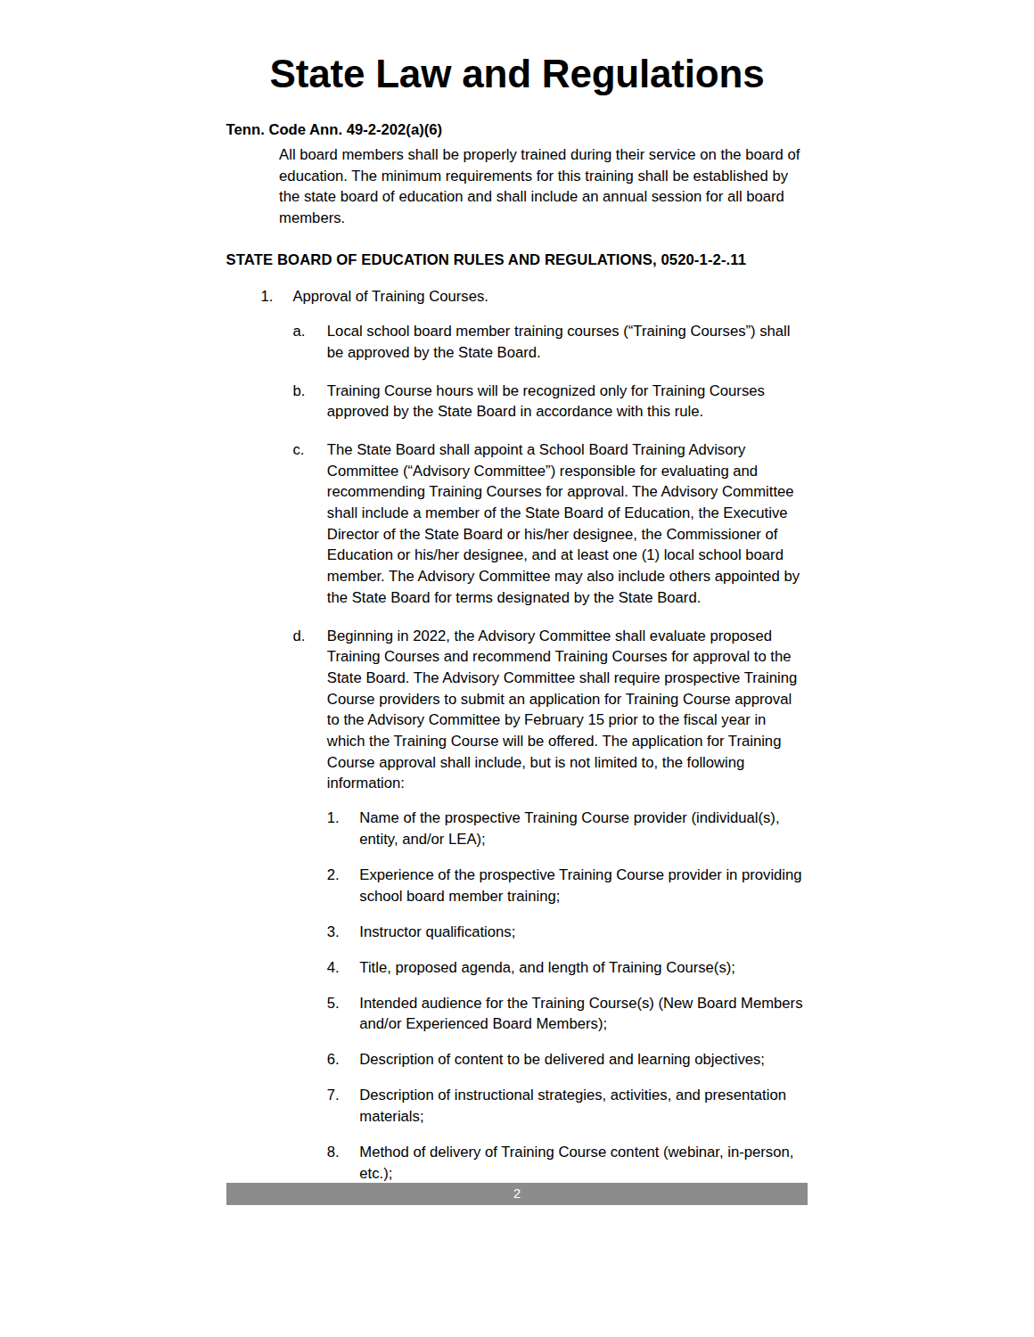State Law and Regulations
Tenn. Code Ann. 49-2-202(a)(6)
All board members shall be properly trained during their service on the board of education. The minimum requirements for this training shall be established by the state board of education and shall include an annual session for all board members.
STATE BOARD OF EDUCATION RULES AND REGULATIONS, 0520-1-2-.11
1. Approval of Training Courses.
a. Local school board member training courses (“Training Courses”) shall be approved by the State Board.
b. Training Course hours will be recognized only for Training Courses approved by the State Board in accordance with this rule.
c. The State Board shall appoint a School Board Training Advisory Committee (“Advisory Committee”) responsible for evaluating and recommending Training Courses for approval. The Advisory Committee shall include a member of the State Board of Education, the Executive Director of the State Board or his/her designee, the Commissioner of Education or his/her designee, and at least one (1) local school board member. The Advisory Committee may also include others appointed by the State Board for terms designated by the State Board.
d. Beginning in 2022, the Advisory Committee shall evaluate proposed Training Courses and recommend Training Courses for approval to the State Board. The Advisory Committee shall require prospective Training Course providers to submit an application for Training Course approval to the Advisory Committee by February 15 prior to the fiscal year in which the Training Course will be offered. The application for Training Course approval shall include, but is not limited to, the following information:
1. Name of the prospective Training Course provider (individual(s), entity, and/or LEA);
2. Experience of the prospective Training Course provider in providing school board member training;
3. Instructor qualifications;
4. Title, proposed agenda, and length of Training Course(s);
5. Intended audience for the Training Course(s) (New Board Members and/or Experienced Board Members);
6. Description of content to be delivered and learning objectives;
7. Description of instructional strategies, activities, and presentation materials;
8. Method of delivery of Training Course content (webinar, in-person, etc.);
2